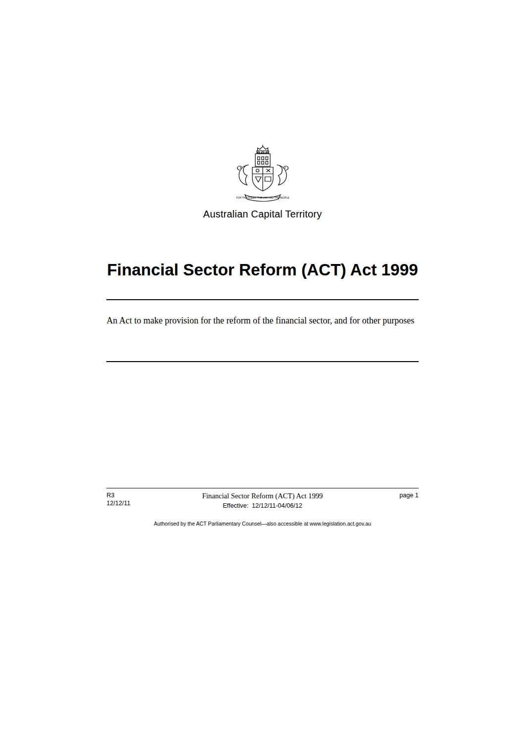FOR THE QUEEN, THE LAW AND THE PEOPLE
Australian Capital Territory
Financial Sector Reform (ACT) Act 1999
An Act to make provision for the reform of the financial sector, and for other purposes
R3
12/12/11
Financial Sector Reform (ACT) Act 1999
Effective: 12/12/11-04/06/12
page 1
Authorised by the ACT Parliamentary Counsel—also accessible at www.legislation.act.gov.au